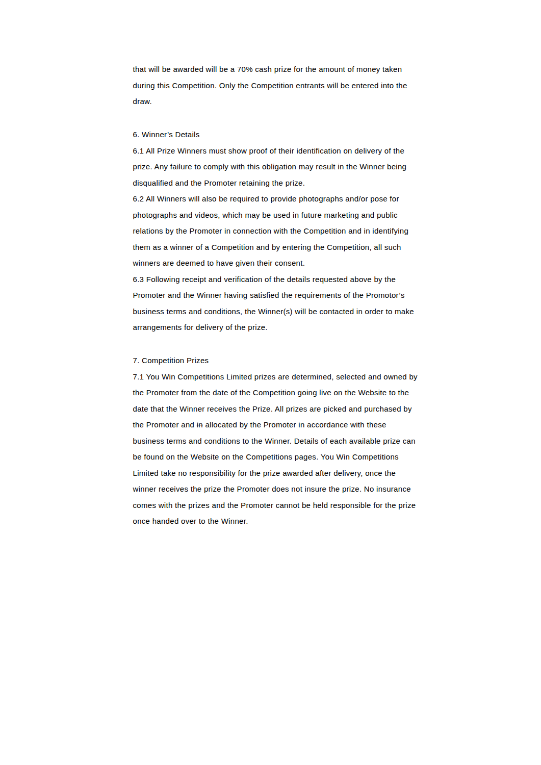that will be awarded will be a 70% cash prize for the amount of money taken during this Competition. Only the Competition entrants will be entered into the draw.
6. Winner’s Details
6.1 All Prize Winners must show proof of their identification on delivery of the prize. Any failure to comply with this obligation may result in the Winner being disqualified and the Promoter retaining the prize.
6.2 All Winners will also be required to provide photographs and/or pose for photographs and videos, which may be used in future marketing and public relations by the Promoter in connection with the Competition and in identifying them as a winner of a Competition and by entering the Competition, all such winners are deemed to have given their consent.
6.3 Following receipt and verification of the details requested above by the Promoter and the Winner having satisfied the requirements of the Promotor’s business terms and conditions, the Winner(s) will be contacted in order to make arrangements for delivery of the prize.
7. Competition Prizes
7.1 You Win Competitions Limited prizes are determined, selected and owned by the Promoter from the date of the Competition going live on the Website to the date that the Winner receives the Prize. All prizes are picked and purchased by the Promoter and in allocated by the Promoter in accordance with these business terms and conditions to the Winner. Details of each available prize can be found on the Website on the Competitions pages. You Win Competitions Limited take no responsibility for the prize awarded after delivery, once the winner receives the prize the Promoter does not insure the prize. No insurance comes with the prizes and the Promoter cannot be held responsible for the prize once handed over to the Winner.